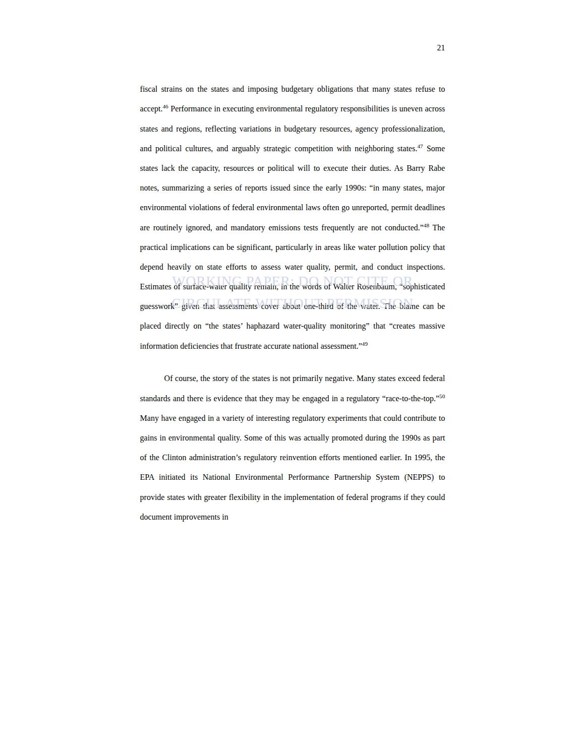21
WORKING PAPER: DO NOT CITE OR
CIRCULATE WITHOUT PERMISSION
fiscal strains on the states and imposing budgetary obligations that many states refuse to accept.46 Performance in executing environmental regulatory responsibilities is uneven across states and regions, reflecting variations in budgetary resources, agency professionalization, and political cultures, and arguably strategic competition with neighboring states.47 Some states lack the capacity, resources or political will to execute their duties. As Barry Rabe notes, summarizing a series of reports issued since the early 1990s: “in many states, major environmental violations of federal environmental laws often go unreported, permit deadlines are routinely ignored, and mandatory emissions tests frequently are not conducted.”48 The practical implications can be significant, particularly in areas like water pollution policy that depend heavily on state efforts to assess water quality, permit, and conduct inspections. Estimates of surface-water quality remain, in the words of Walter Rosenbaum, “sophisticated guesswork” given that assessments cover about one-third of the water. The blame can be placed directly on “the states’ haphazard water-quality monitoring” that “creates massive information deficiencies that frustrate accurate national assessment.”49
Of course, the story of the states is not primarily negative. Many states exceed federal standards and there is evidence that they may be engaged in a regulatory “race-to-the-top.”50 Many have engaged in a variety of interesting regulatory experiments that could contribute to gains in environmental quality. Some of this was actually promoted during the 1990s as part of the Clinton administration’s regulatory reinvention efforts mentioned earlier. In 1995, the EPA initiated its National Environmental Performance Partnership System (NEPPS) to provide states with greater flexibility in the implementation of federal programs if they could document improvements in